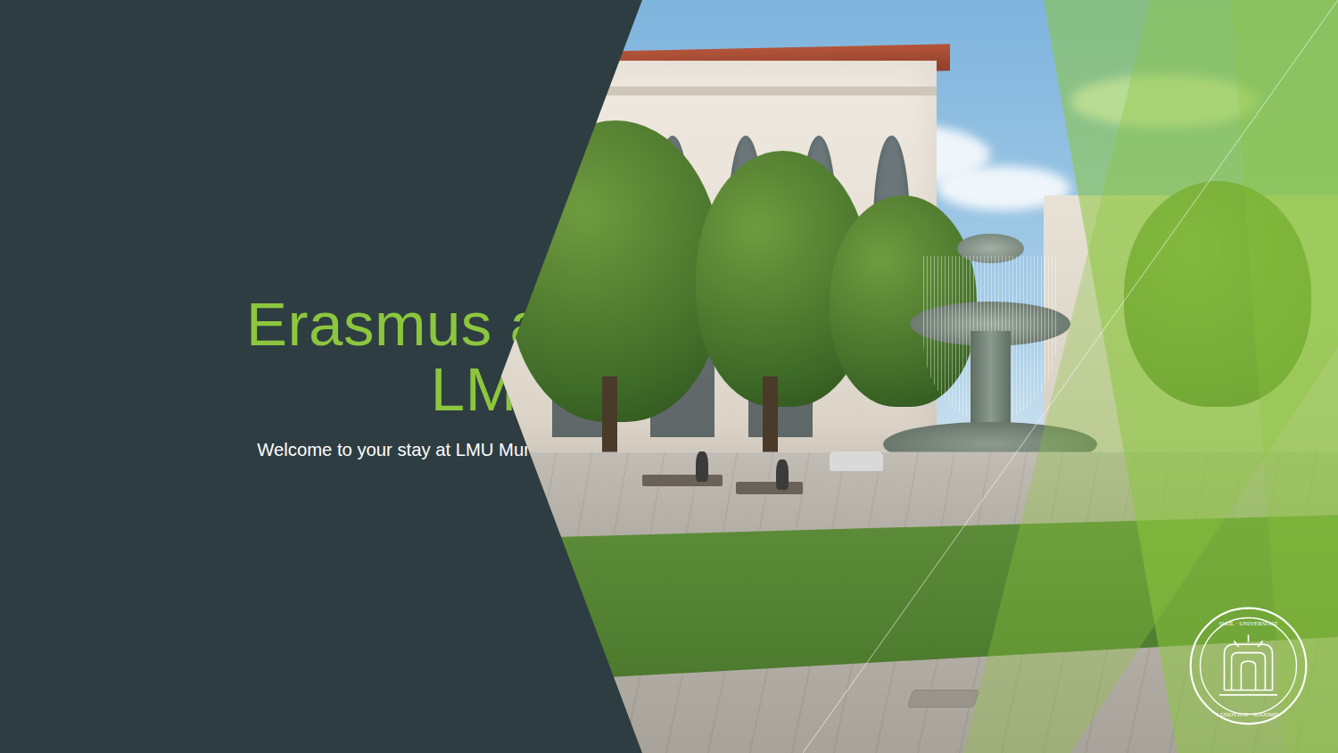Erasmus at LMU
Welcome to your stay at LMU Munich!
SIGIL · UNIVERSITAT LUDOVICO · MAXIMIL